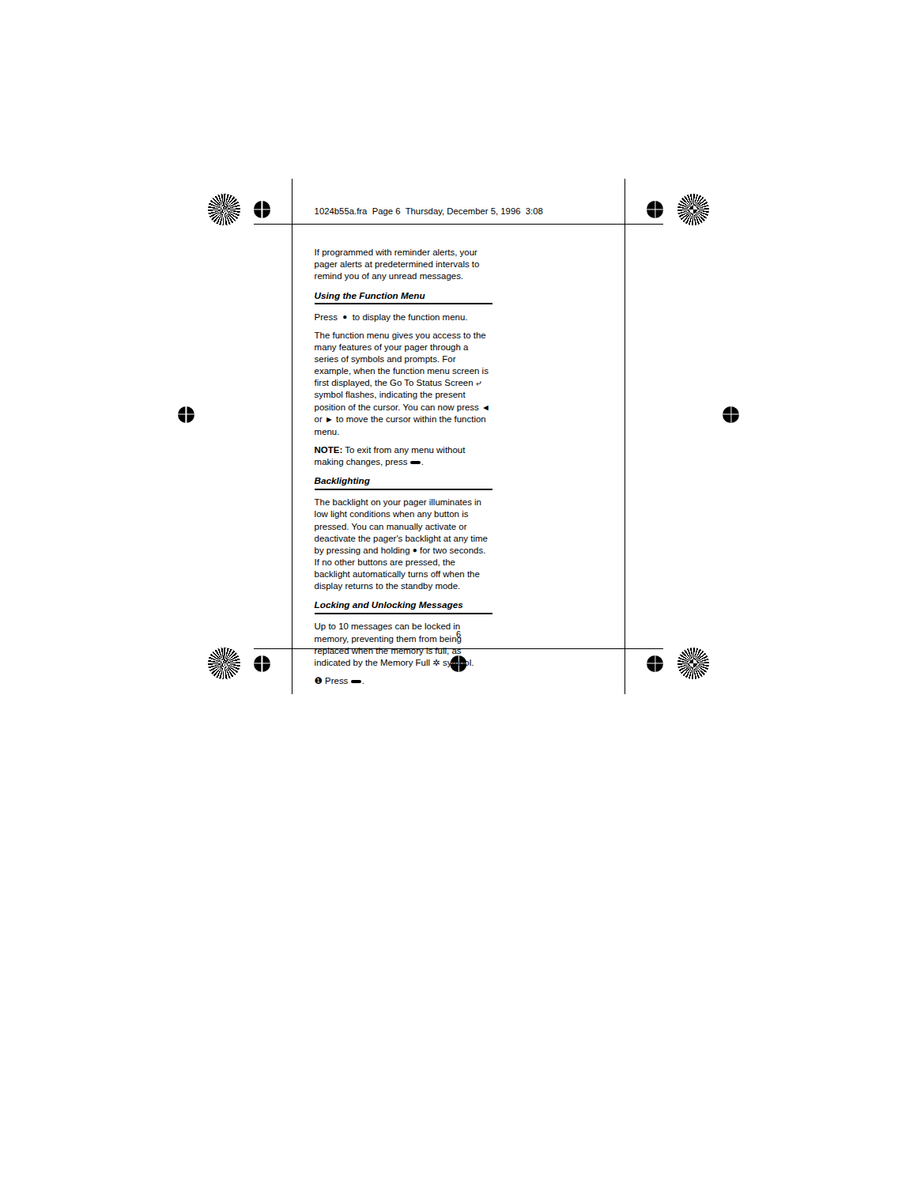1024b55a.fra Page 6 Thursday, December 5, 1996 3:08
If programmed with reminder alerts, your pager alerts at predetermined intervals to remind you of any unread messages.
Using the Function Menu
Press ● to display the function menu.
The function menu gives you access to the many features of your pager through a series of symbols and prompts. For example, when the function menu screen is first displayed, the Go To Status Screen ⤶ symbol flashes, indicating the present position of the cursor. You can now press ◄ or ► to move the cursor within the function menu.
NOTE: To exit from any menu without making changes, press .
Backlighting
The backlight on your pager illuminates in low light conditions when any button is pressed. You can manually activate or deactivate the pager's backlight at any time by pressing and holding ● for two seconds. If no other buttons are pressed, the backlight automatically turns off when the display returns to the standby mode.
Locking and Unlocking Messages
Up to 10 messages can be locked in memory, preventing them from being replaced when the memory is full, as indicated by the Memory Full ✲ symbol.
❶ Press .
6